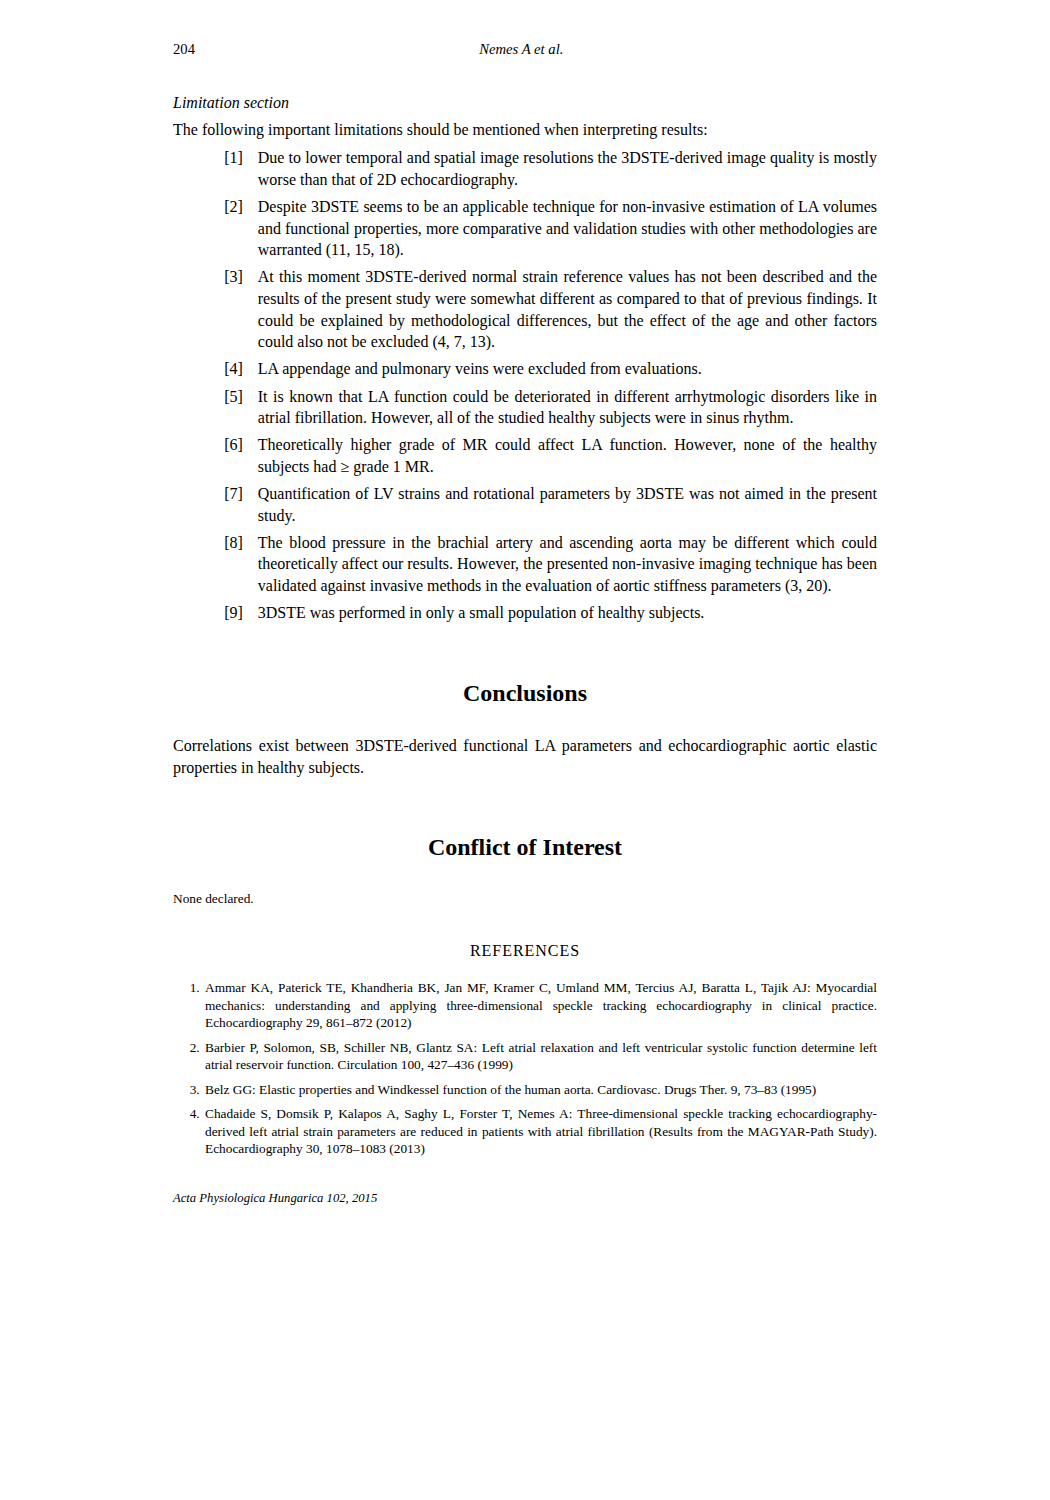204 Nemes A et al.
Limitation section
The following important limitations should be mentioned when interpreting results:
Due to lower temporal and spatial image resolutions the 3DSTE-derived image quality is mostly worse than that of 2D echocardiography.
Despite 3DSTE seems to be an applicable technique for non-invasive estimation of LA volumes and functional properties, more comparative and validation studies with other methodologies are warranted (11, 15, 18).
At this moment 3DSTE-derived normal strain reference values has not been described and the results of the present study were somewhat different as compared to that of previous findings. It could be explained by methodological differences, but the effect of the age and other factors could also not be excluded (4, 7, 13).
LA appendage and pulmonary veins were excluded from evaluations.
It is known that LA function could be deteriorated in different arrhytmologic disorders like in atrial fibrillation. However, all of the studied healthy subjects were in sinus rhythm.
Theoretically higher grade of MR could affect LA function. However, none of the healthy subjects had ≥ grade 1 MR.
Quantification of LV strains and rotational parameters by 3DSTE was not aimed in the present study.
The blood pressure in the brachial artery and ascending aorta may be different which could theoretically affect our results. However, the presented non-invasive imaging technique has been validated against invasive methods in the evaluation of aortic stiffness parameters (3, 20).
3DSTE was performed in only a small population of healthy subjects.
Conclusions
Correlations exist between 3DSTE-derived functional LA parameters and echocardiographic aortic elastic properties in healthy subjects.
Conflict of Interest
None declared.
REFERENCES
Ammar KA, Paterick TE, Khandheria BK, Jan MF, Kramer C, Umland MM, Tercius AJ, Baratta L, Tajik AJ: Myocardial mechanics: understanding and applying three-dimensional speckle tracking echocardiography in clinical practice. Echocardiography 29, 861–872 (2012)
Barbier P, Solomon, SB, Schiller NB, Glantz SA: Left atrial relaxation and left ventricular systolic function determine left atrial reservoir function. Circulation 100, 427–436 (1999)
Belz GG: Elastic properties and Windkessel function of the human aorta. Cardiovasc. Drugs Ther. 9, 73–83 (1995)
Chadaide S, Domsik P, Kalapos A, Saghy L, Forster T, Nemes A: Three-dimensional speckle tracking echocardiography-derived left atrial strain parameters are reduced in patients with atrial fibrillation (Results from the MAGYAR-Path Study). Echocardiography 30, 1078–1083 (2013)
Acta Physiologica Hungarica 102, 2015